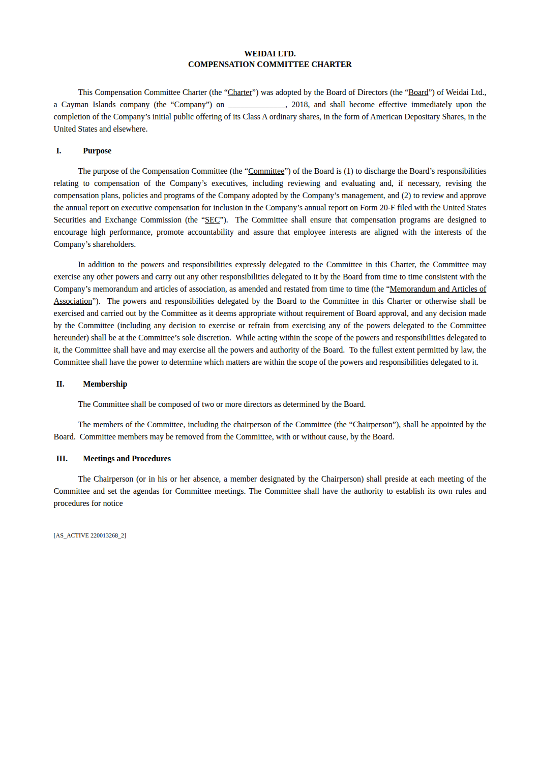WEIDAI LTD. COMPENSATION COMMITTEE CHARTER
This Compensation Committee Charter (the “Charter”) was adopted by the Board of Directors (the “Board”) of Weidai Ltd., a Cayman Islands company (the “Company”) on ______________, 2018, and shall become effective immediately upon the completion of the Company’s initial public offering of its Class A ordinary shares, in the form of American Depositary Shares, in the United States and elsewhere.
I. Purpose
The purpose of the Compensation Committee (the “Committee”) of the Board is (1) to discharge the Board’s responsibilities relating to compensation of the Company’s executives, including reviewing and evaluating and, if necessary, revising the compensation plans, policies and programs of the Company adopted by the Company’s management, and (2) to review and approve the annual report on executive compensation for inclusion in the Company’s annual report on Form 20-F filed with the United States Securities and Exchange Commission (the “SEC”). The Committee shall ensure that compensation programs are designed to encourage high performance, promote accountability and assure that employee interests are aligned with the interests of the Company’s shareholders.
In addition to the powers and responsibilities expressly delegated to the Committee in this Charter, the Committee may exercise any other powers and carry out any other responsibilities delegated to it by the Board from time to time consistent with the Company’s memorandum and articles of association, as amended and restated from time to time (the “Memorandum and Articles of Association”). The powers and responsibilities delegated by the Board to the Committee in this Charter or otherwise shall be exercised and carried out by the Committee as it deems appropriate without requirement of Board approval, and any decision made by the Committee (including any decision to exercise or refrain from exercising any of the powers delegated to the Committee hereunder) shall be at the Committee’s sole discretion. While acting within the scope of the powers and responsibilities delegated to it, the Committee shall have and may exercise all the powers and authority of the Board. To the fullest extent permitted by law, the Committee shall have the power to determine which matters are within the scope of the powers and responsibilities delegated to it.
II. Membership
The Committee shall be composed of two or more directors as determined by the Board.
The members of the Committee, including the chairperson of the Committee (the “Chairperson”), shall be appointed by the Board. Committee members may be removed from the Committee, with or without cause, by the Board.
III. Meetings and Procedures
The Chairperson (or in his or her absence, a member designated by the Chairperson) shall preside at each meeting of the Committee and set the agendas for Committee meetings. The Committee shall have the authority to establish its own rules and procedures for notice
[AS_ACTIVE 220013268_2]